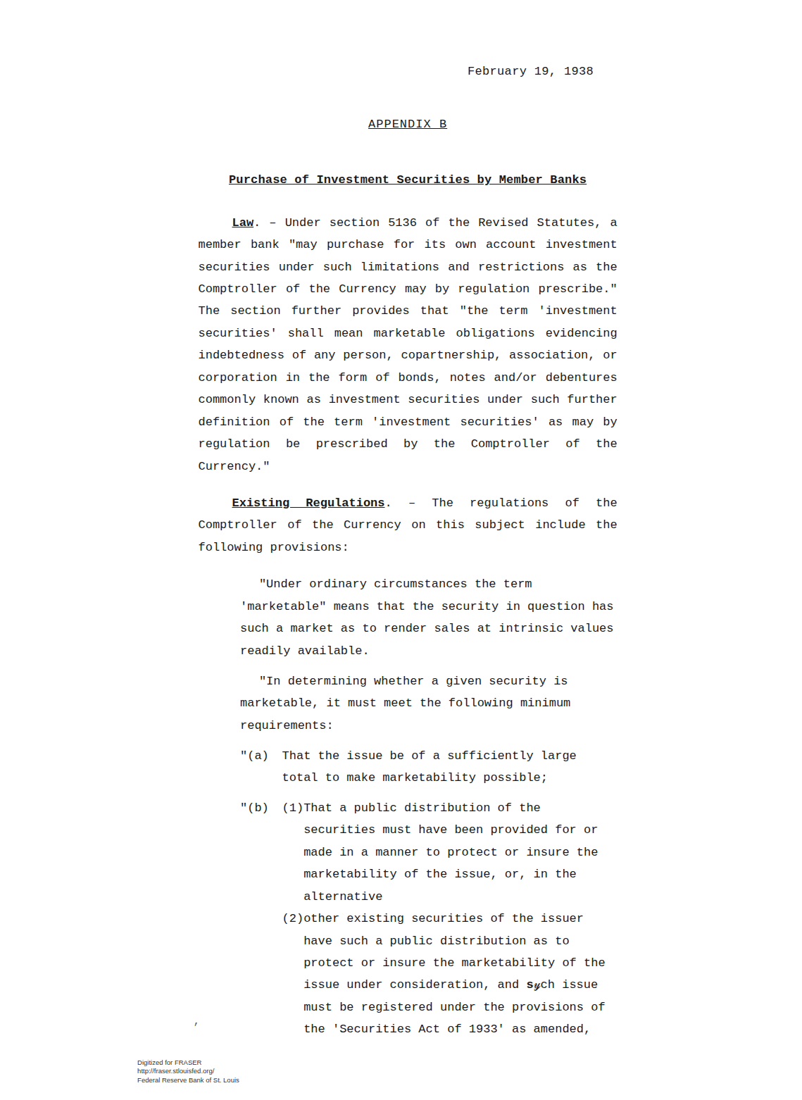February 19, 1938
APPENDIX B
Purchase of Investment Securities by Member Banks
Law. – Under section 5136 of the Revised Statutes, a member bank "may purchase for its own account investment securities under such limitations and restrictions as the Comptroller of the Currency may by regulation prescribe." The section further pro­vides that "the term 'investment securities' shall mean marketable obligations evidencing indebtedness of any person, copartnership, association, or corporation in the form of bonds, notes and/or debentures commonly known as investment securities under such further definition of the term 'investment securities' as may by regulation be prescribed by the Comptroller of the Currency."
Existing Regulations. – The regulations of the Comptroller of the Currency on this subject include the following provisions:
"Under ordinary circumstances the term 'marketable" means that the security in question has such a market as to render sales at intrinsic values readily available.
"In determining whether a given security is marketable, it must meet the following minimum requirements:
"(a)
That the issue be of a sufficiently large total to make marketability possible;
"(b)
(1)
That a public distribution of the securities must have been provided for or made in a manner to protect or insure the marketability of the issue, or, in the alternative
(2)
other existing securities of the issuer have such a public distribution as to protect or insure the marketability of the issue under consideration, and s𝓎ch issue must be registered under the pro­visions of the 'Securities Act of 1933' as amended,
,
Digitized for FRASER
http://fraser.stlouisfed.org/
Federal Reserve Bank of St. Louis